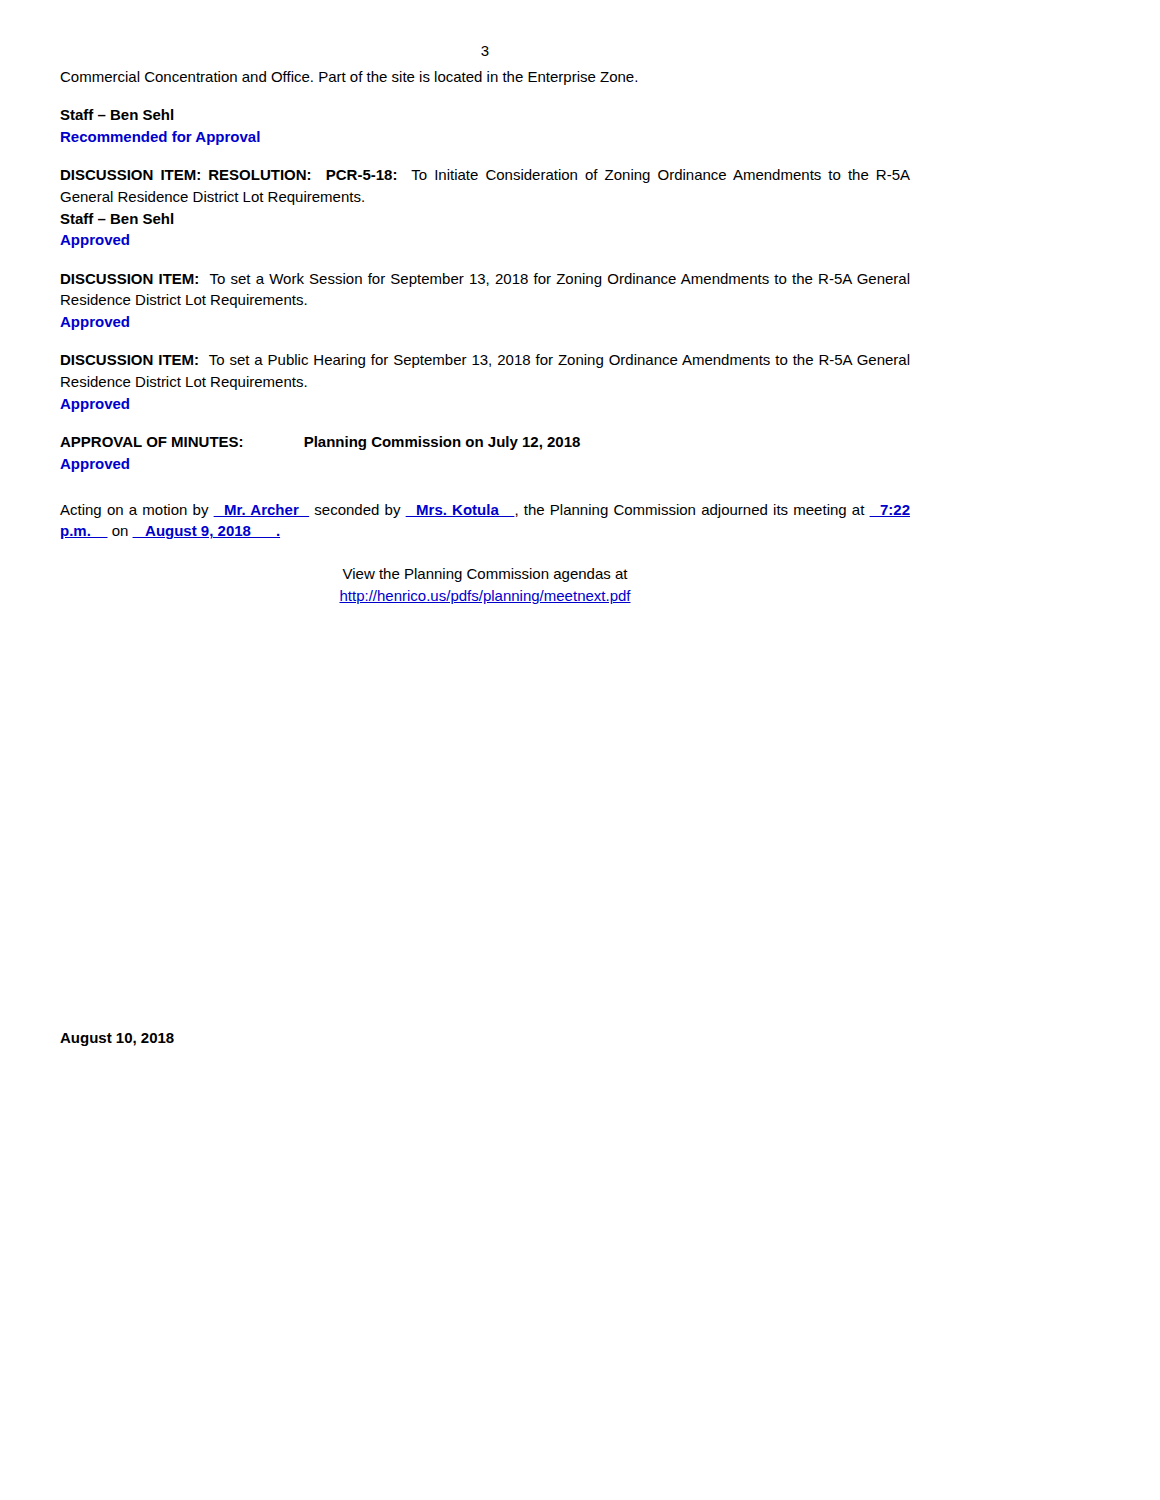3
Commercial Concentration and Office. Part of the site is located in the Enterprise Zone.
Staff – Ben Sehl
Recommended for Approval
DISCUSSION ITEM: RESOLUTION: PCR-5-18: To Initiate Consideration of Zoning Ordinance Amendments to the R-5A General Residence District Lot Requirements.
Staff – Ben Sehl
Approved
DISCUSSION ITEM: To set a Work Session for September 13, 2018 for Zoning Ordinance Amendments to the R-5A General Residence District Lot Requirements.
Approved
DISCUSSION ITEM: To set a Public Hearing for September 13, 2018 for Zoning Ordinance Amendments to the R-5A General Residence District Lot Requirements.
Approved
APPROVAL OF MINUTES: Planning Commission on July 12, 2018
Approved
Acting on a motion by Mr. Archer seconded by Mrs. Kotula , the Planning Commission adjourned its meeting at 7:22 p.m. on August 9, 2018 .
View the Planning Commission agendas at
http://henrico.us/pdfs/planning/meetnext.pdf
August 10, 2018